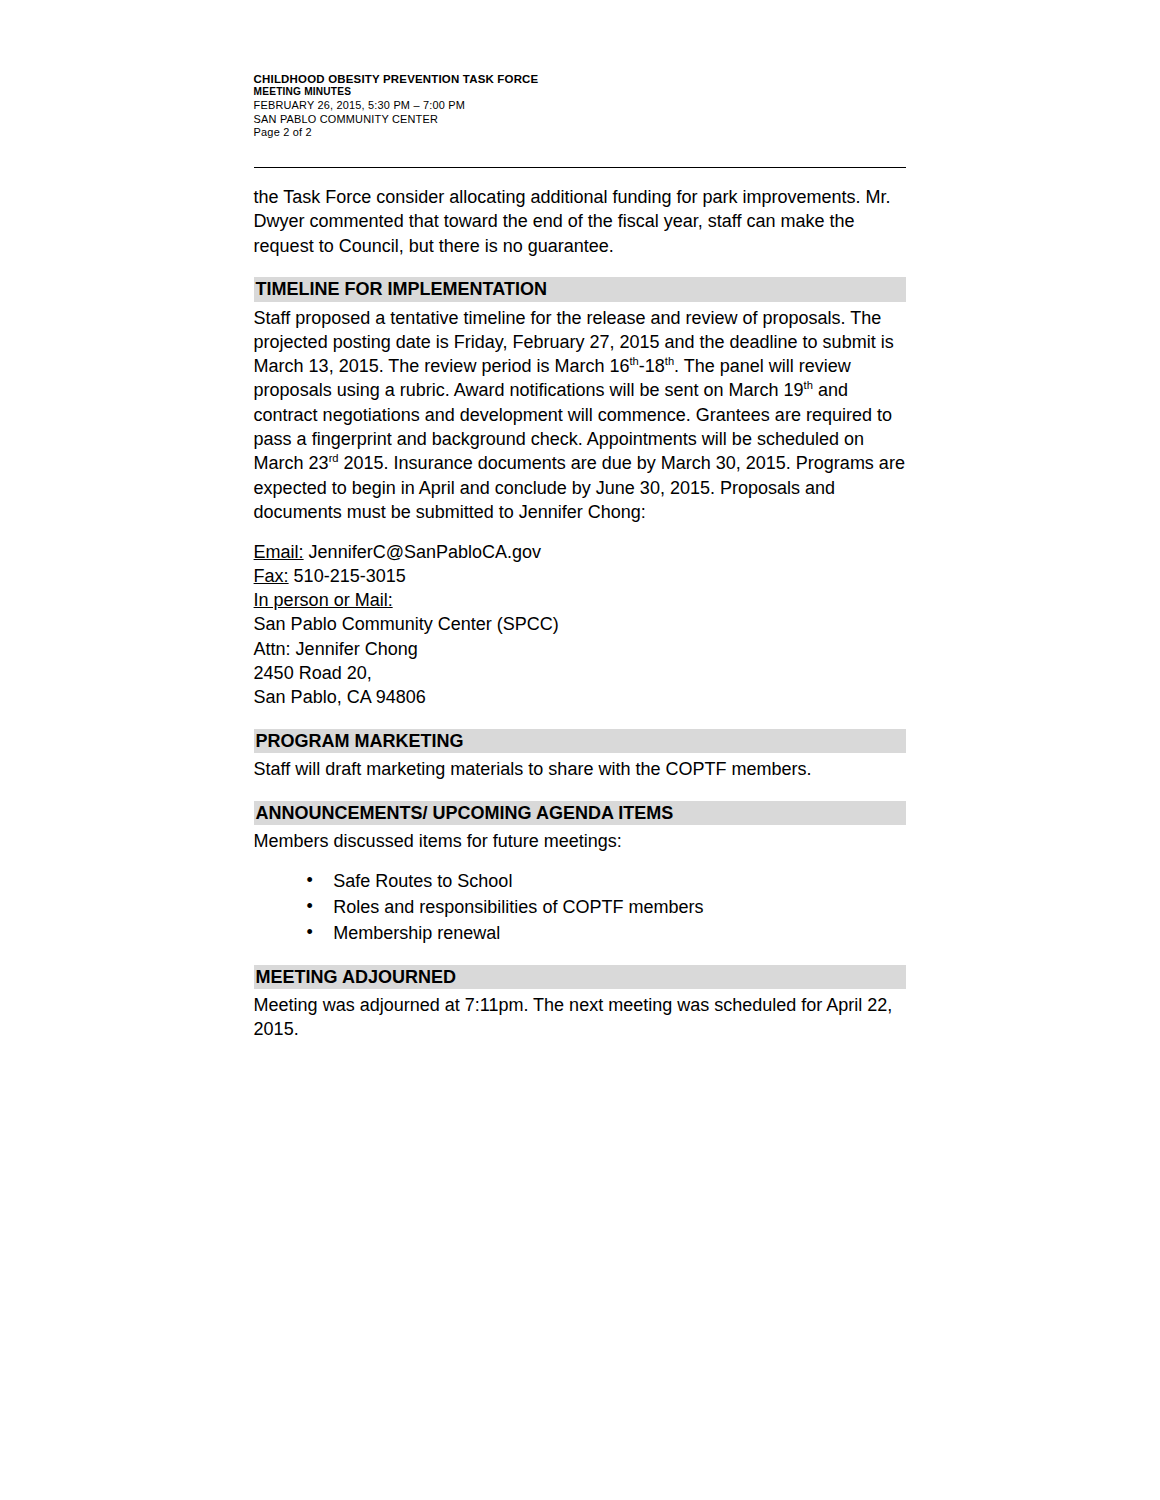CHILDHOOD OBESITY PREVENTION TASK FORCE
MEETING MINUTES
FEBRUARY 26, 2015, 5:30 PM – 7:00 PM
SAN PABLO COMMUNITY CENTER
Page 2 of 2
the Task Force consider allocating additional funding for park improvements. Mr. Dwyer commented that toward the end of the fiscal year, staff can make the request to Council, but there is no guarantee.
TIMELINE FOR IMPLEMENTATION
Staff proposed a tentative timeline for the release and review of proposals. The projected posting date is Friday, February 27, 2015 and the deadline to submit is March 13, 2015. The review period is March 16th-18th. The panel will review proposals using a rubric. Award notifications will be sent on March 19th and contract negotiations and development will commence. Grantees are required to pass a fingerprint and background check. Appointments will be scheduled on March 23rd 2015. Insurance documents are due by March 30, 2015. Programs are expected to begin in April and conclude by June 30, 2015. Proposals and documents must be submitted to Jennifer Chong:
Email: JenniferC@SanPabloCA.gov
Fax: 510-215-3015
In person or Mail:
San Pablo Community Center (SPCC)
Attn: Jennifer Chong
2450 Road 20,
San Pablo, CA 94806
PROGRAM MARKETING
Staff will draft marketing materials to share with the COPTF members.
ANNOUNCEMENTS/ UPCOMING AGENDA ITEMS
Members discussed items for future meetings:
Safe Routes to School
Roles and responsibilities of COPTF members
Membership renewal
MEETING ADJOURNED
Meeting was adjourned at 7:11pm. The next meeting was scheduled for April 22, 2015.